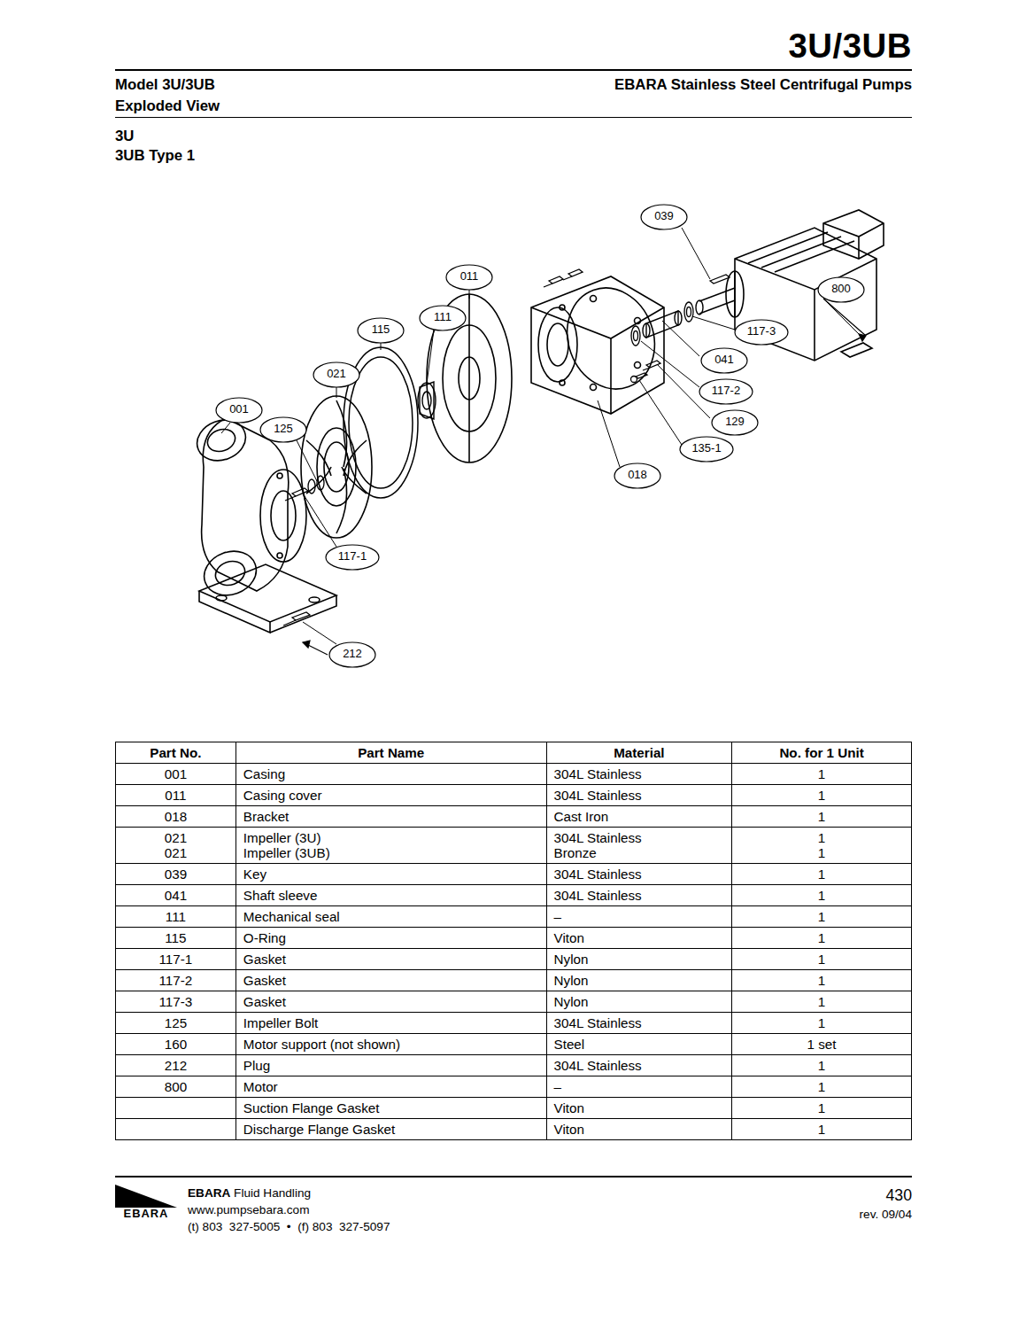3U/3UB
Model 3U/3UB EBARA Stainless Steel Centrifugal Pumps
Exploded View
3U
3UB Type 1
039 800 117-3 041 117-2 129 135-1 018 011 111 115 021 125 001 117-1 212
| Part No. | Part Name | Material | No. for 1 Unit |
| --- | --- | --- | --- |
| 001 | Casing | 304L Stainless | 1 |
| 011 | Casing cover | 304L Stainless | 1 |
| 018 | Bracket | Cast Iron | 1 |
| 021 021 | Impeller (3U) Impeller (3UB) | 304L Stainless Bronze | 1 1 |
| 039 | Key | 304L Stainless | 1 |
| 041 | Shaft sleeve | 304L Stainless | 1 |
| 111 | Mechanical seal | – | 1 |
| 115 | O-Ring | Viton | 1 |
| 117-1 | Gasket | Nylon | 1 |
| 117-2 | Gasket | Nylon | 1 |
| 117-3 | Gasket | Nylon | 1 |
| 125 | Impeller Bolt | 304L Stainless | 1 |
| 160 | Motor support (not shown) | Steel | 1 set |
| 212 | Plug | 304L Stainless | 1 |
| 800 | Motor | – | 1 |
| | Suction Flange Gasket | Viton | 1 |
| | Discharge Flange Gasket | Viton | 1 |
EBARA
EBARA Fluid Handling
www.pumpsebara.com
(t) 803 327-5005 • (f) 803 327-5097
430
rev. 09/04